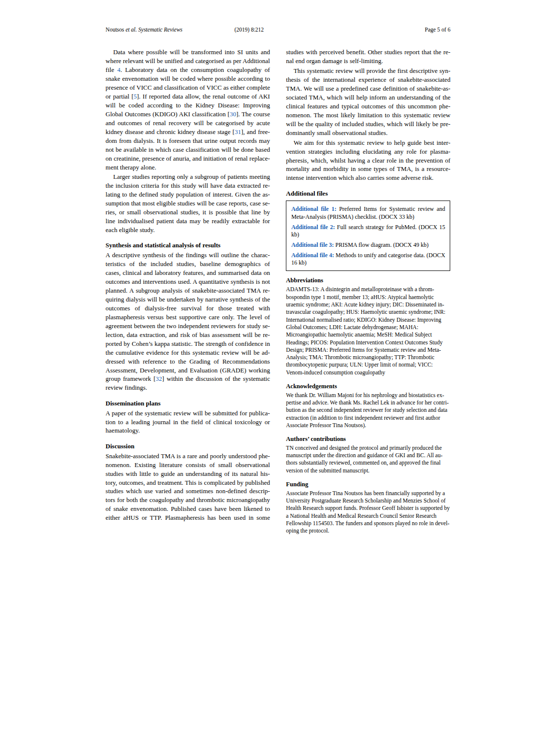Noutsos et al. Systematic Reviews
(2019) 8:212
Page 5 of 6
Data where possible will be transformed into SI units and where relevant will be unified and categorised as per Additional file 4. Laboratory data on the consumption coagulopathy of snake envenomation will be coded where possible according to presence of VICC and classification of VICC as either complete or partial [5]. If reported data allow, the renal outcome of AKI will be coded according to the Kidney Disease: Improving Global Outcomes (KDIGO) AKI classification [30]. The course and outcomes of renal recovery will be categorised by acute kidney disease and chronic kidney disease stage [31], and freedom from dialysis. It is foreseen that urine output records may not be available in which case classification will be done based on creatinine, presence of anuria, and initiation of renal replacement therapy alone.
Larger studies reporting only a subgroup of patients meeting the inclusion criteria for this study will have data extracted relating to the defined study population of interest. Given the assumption that most eligible studies will be case reports, case series, or small observational studies, it is possible that line by line individualised patient data may be readily extractable for each eligible study.
Synthesis and statistical analysis of results
A descriptive synthesis of the findings will outline the characteristics of the included studies, baseline demographics of cases, clinical and laboratory features, and summarised data on outcomes and interventions used. A quantitative synthesis is not planned. A subgroup analysis of snakebite-associated TMA requiring dialysis will be undertaken by narrative synthesis of the outcomes of dialysis-free survival for those treated with plasmapheresis versus best supportive care only. The level of agreement between the two independent reviewers for study selection, data extraction, and risk of bias assessment will be reported by Cohen’s kappa statistic. The strength of confidence in the cumulative evidence for this systematic review will be addressed with reference to the Grading of Recommendations Assessment, Development, and Evaluation (GRADE) working group framework [32] within the discussion of the systematic review findings.
Dissemination plans
A paper of the systematic review will be submitted for publication to a leading journal in the field of clinical toxicology or haematology.
Discussion
Snakebite-associated TMA is a rare and poorly understood phenomenon. Existing literature consists of small observational studies with little to guide an understanding of its natural history, outcomes, and treatment. This is complicated by published studies which use varied and sometimes non-defined descriptors for both the coagulopathy and thrombotic microangiopathy of snake envenomation. Published cases have been likened to either aHUS or TTP. Plasmapheresis has been used in some studies with perceived benefit. Other studies report that the renal end organ damage is self-limiting.
This systematic review will provide the first descriptive synthesis of the international experience of snakebite-associated TMA. We will use a predefined case definition of snakebite-associated TMA, which will help inform an understanding of the clinical features and typical outcomes of this uncommon phenomenon. The most likely limitation to this systematic review will be the quality of included studies, which will likely be predominantly small observational studies.
We aim for this systematic review to help guide best intervention strategies including elucidating any role for plasmapheresis, which, whilst having a clear role in the prevention of mortality and morbidity in some types of TMA, is a resource-intense intervention which also carries some adverse risk.
Additional files
Additional file 1: Preferred Items for Systematic review and Meta-Analysis (PRISMA) checklist. (DOCX 33 kb)
Additional file 2: Full search strategy for PubMed. (DOCX 15 kb)
Additional file 3: PRISMA flow diagram. (DOCX 49 kb)
Additional file 4: Methods to unify and categorise data. (DOCX 16 kb)
Abbreviations
ADAMTS-13: A disintegrin and metalloproteinase with a thrombospondin type 1 motif, member 13; aHUS: Atypical haemolytic uraemic syndrome; AKI: Acute kidney injury; DIC: Disseminated intravascular coagulopathy; HUS: Haemolytic uraemic syndrome; INR: International normalised ratio; KDIGO: Kidney Disease: Improving Global Outcomes; LDH: Lactate dehydrogenase; MAHA: Microangiopathic haemolytic anaemia; MeSH: Medical Subject Headings; PICOS: Population Intervention Context Outcomes Study Design; PRISMA: Preferred Items for Systematic review and Meta-Analysis; TMA: Thrombotic microangiopathy; TTP: Thrombotic thrombocytopenic purpura; ULN: Upper limit of normal; VICC: Venom-induced consumption coagulopathy
Acknowledgements
We thank Dr. William Majoni for his nephrology and biostatistics expertise and advice. We thank Ms. Rachel Lek in advance for her contribution as the second independent reviewer for study selection and data extraction (in addition to first independent reviewer and first author Associate Professor Tina Noutsos).
Authors’ contributions
TN conceived and designed the protocol and primarily produced the manuscript under the direction and guidance of GKI and BC. All authors substantially reviewed, commented on, and approved the final version of the submitted manuscript.
Funding
Associate Professor Tina Noutsos has been financially supported by a University Postgraduate Research Scholarship and Menzies School of Health Research support funds. Professor Geoff Isbister is supported by a National Health and Medical Research Council Senior Research Fellowship 1154503. The funders and sponsors played no role in developing the protocol.